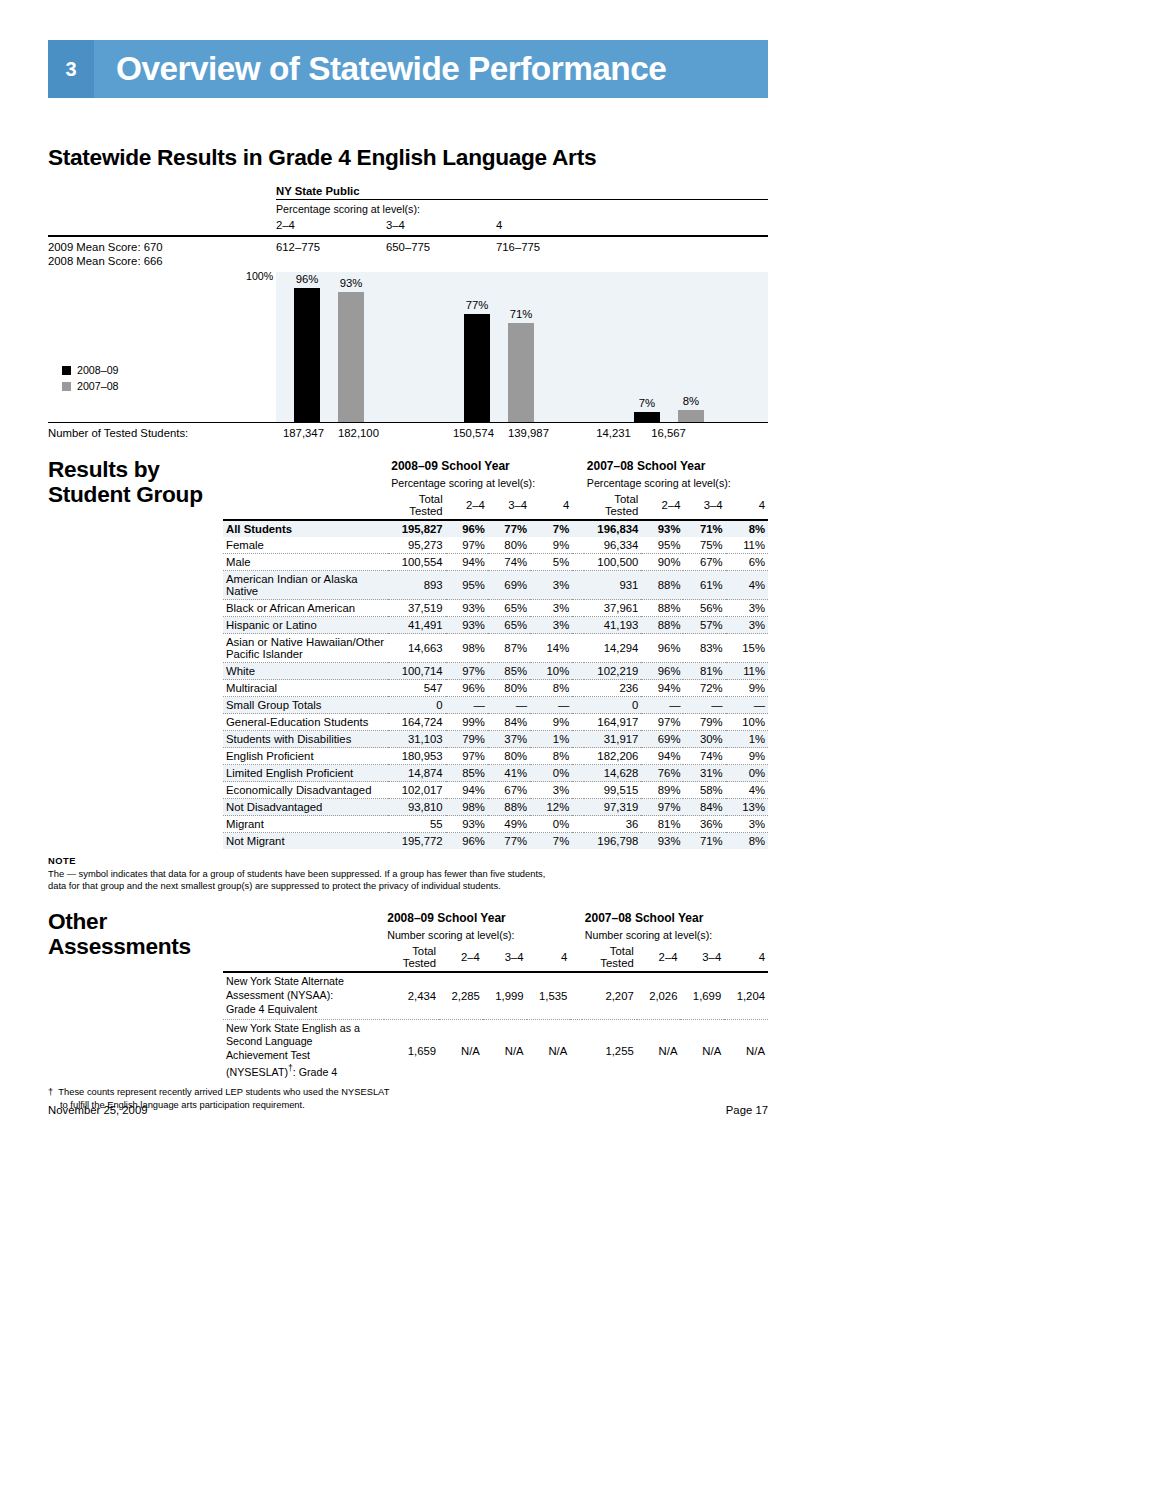3
Overview of Statewide Performance
Statewide Results in Grade 4 English Language Arts
NY State Public
Percentage scoring at level(s):
2–43–44
2009 Mean Score: 670
612–775
650–775
716–775
2008 Mean Score: 666
2008–09
2007–08
100%
96%
93%
77%
71%
7%
8%
Number of Tested Students:
187,347
182,100
150,574
139,987
14,231
16,567
Results by
Student Group
| | 2008–09 School Year | | 2007–08 School Year |
| | Percentage scoring at level(s): | | Percentage scoring at level(s): |
| | Total Tested | 2–4 | 3–4 | 4 | | Total Tested | 2–4 | 3–4 | 4 |
| All Students | 195,827 | 96% | 77% | 7% | | 196,834 | 93% | 71% | 8% |
| Female | 95,273 | 97% | 80% | 9% | | 96,334 | 95% | 75% | 11% |
| Male | 100,554 | 94% | 74% | 5% | | 100,500 | 90% | 67% | 6% |
| American Indian or Alaska Native | 893 | 95% | 69% | 3% | | 931 | 88% | 61% | 4% |
| Black or African American | 37,519 | 93% | 65% | 3% | | 37,961 | 88% | 56% | 3% |
| Hispanic or Latino | 41,491 | 93% | 65% | 3% | | 41,193 | 88% | 57% | 3% |
| Asian or Native Hawaiian/Other Pacific Islander | 14,663 | 98% | 87% | 14% | | 14,294 | 96% | 83% | 15% |
| White | 100,714 | 97% | 85% | 10% | | 102,219 | 96% | 81% | 11% |
| Multiracial | 547 | 96% | 80% | 8% | | 236 | 94% | 72% | 9% |
| Small Group Totals | 0 | — | — | — | | 0 | — | — | — |
| General-Education Students | 164,724 | 99% | 84% | 9% | | 164,917 | 97% | 79% | 10% |
| Students with Disabilities | 31,103 | 79% | 37% | 1% | | 31,917 | 69% | 30% | 1% |
| English Proficient | 180,953 | 97% | 80% | 8% | | 182,206 | 94% | 74% | 9% |
| Limited English Proficient | 14,874 | 85% | 41% | 0% | | 14,628 | 76% | 31% | 0% |
| Economically Disadvantaged | 102,017 | 94% | 67% | 3% | | 99,515 | 89% | 58% | 4% |
| Not Disadvantaged | 93,810 | 98% | 88% | 12% | | 97,319 | 97% | 84% | 13% |
| Migrant | 55 | 93% | 49% | 0% | | 36 | 81% | 36% | 3% |
| Not Migrant | 195,772 | 96% | 77% | 7% | | 196,798 | 93% | 71% | 8% |
NOTE
The — symbol indicates that data for a group of students have been suppressed. If a group has fewer than five students,
data for that group and the next smallest group(s) are suppressed to protect the privacy of individual students.
Other
Assessments
| | 2008–09 School Year | | 2007–08 School Year |
| | Number scoring at level(s): | | Number scoring at level(s): |
| | Total Tested | 2–4 | 3–4 | 4 | | Total Tested | 2–4 | 3–4 | 4 |
| New York State Alternate Assessment (NYSAA): Grade 4 Equivalent | 2,434 | 2,285 | 1,999 | 1,535 | | 2,207 | 2,026 | 1,699 | 1,204 |
| New York State English as a Second Language Achievement Test (NYSESLAT) † : Grade 4 | 1,659 | N/A | N/A | N/A | | 1,255 | N/A | N/A | N/A |
† These counts represent recently arrived LEP students who used the NYSESLAT to fulfill the English language arts participation requirement.
November 25, 2009
Page 17